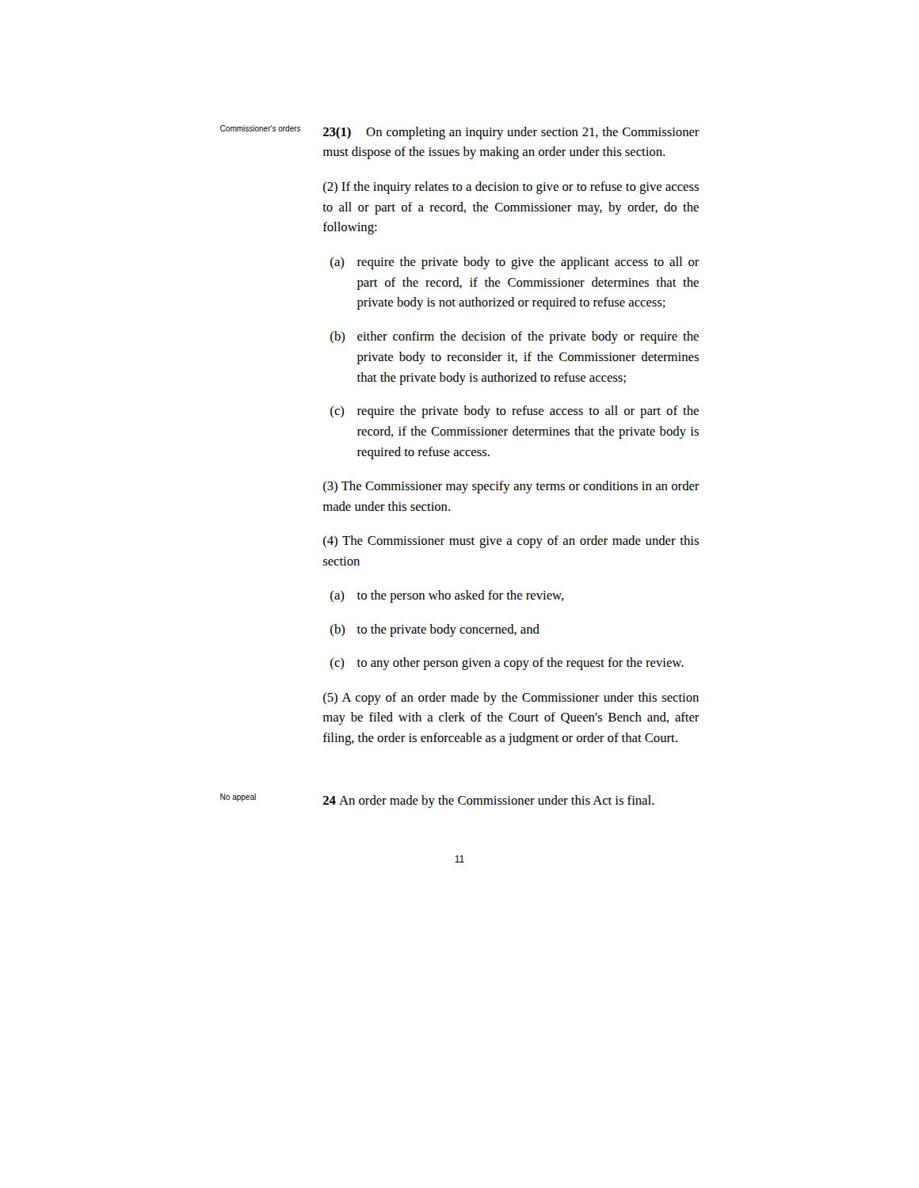Commissioner's orders
23(1) On completing an inquiry under section 21, the Commissioner must dispose of the issues by making an order under this section.
(2) If the inquiry relates to a decision to give or to refuse to give access to all or part of a record, the Commissioner may, by order, do the following:
(a) require the private body to give the applicant access to all or part of the record, if the Commissioner determines that the private body is not authorized or required to refuse access;
(b) either confirm the decision of the private body or require the private body to reconsider it, if the Commissioner determines that the private body is authorized to refuse access;
(c) require the private body to refuse access to all or part of the record, if the Commissioner determines that the private body is required to refuse access.
(3) The Commissioner may specify any terms or conditions in an order made under this section.
(4) The Commissioner must give a copy of an order made under this section
(a) to the person who asked for the review,
(b) to the private body concerned, and
(c) to any other person given a copy of the request for the review.
(5) A copy of an order made by the Commissioner under this section may be filed with a clerk of the Court of Queen's Bench and, after filing, the order is enforceable as a judgment or order of that Court.
No appeal
24 An order made by the Commissioner under this Act is final.
11